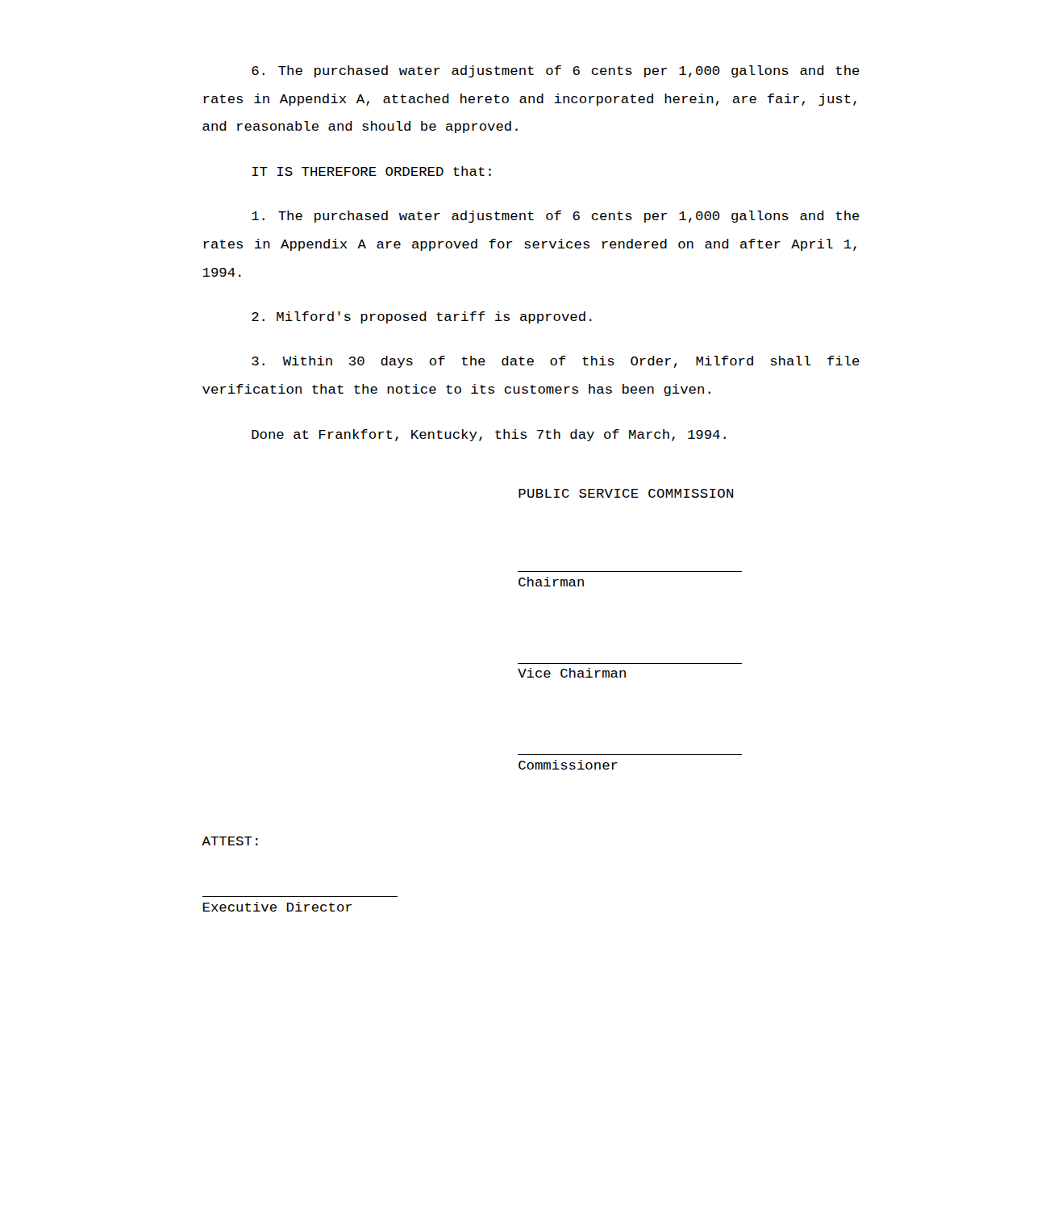6. The purchased water adjustment of 6 cents per 1,000 gallons and the rates in Appendix A, attached hereto and incorporated herein, are fair, just, and reasonable and should be approved.
IT IS THEREFORE ORDERED that:
1. The purchased water adjustment of 6 cents per 1,000 gallons and the rates in Appendix A are approved for services rendered on and after April 1, 1994.
2. Milford's proposed tariff is approved.
3. Within 30 days of the date of this Order, Milford shall file verification that the notice to its customers has been given.
Done at Frankfort, Kentucky, this 7th day of March, 1994.
PUBLIC SERVICE COMMISSION
Chairman
Vice Chairman
Commissioner
ATTEST: Executive Director